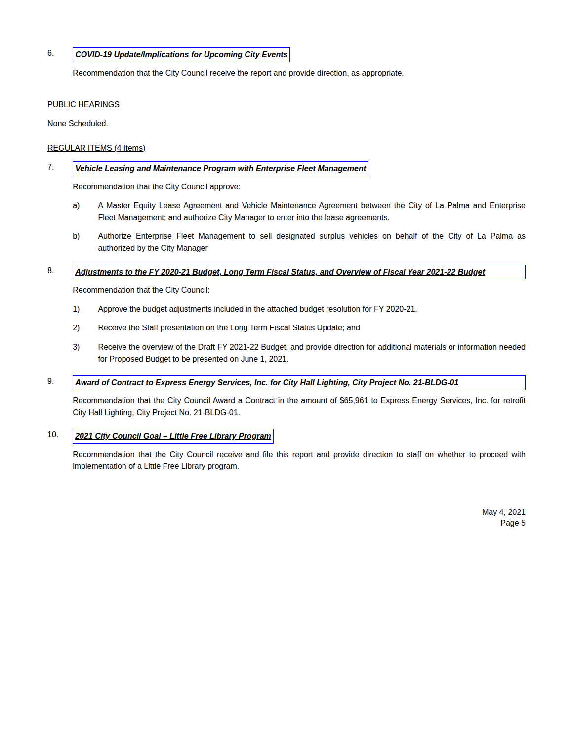6.
COVID-19 Update/Implications for Upcoming City Events
Recommendation that the City Council receive the report and provide direction, as appropriate.
PUBLIC HEARINGS
None Scheduled.
REGULAR ITEMS (4 Items)
7.
Vehicle Leasing and Maintenance Program with Enterprise Fleet Management
Recommendation that the City Council approve:
a)
A Master Equity Lease Agreement and Vehicle Maintenance Agreement between the City of La Palma and Enterprise Fleet Management; and authorize City Manager to enter into the lease agreements.
b)
Authorize Enterprise Fleet Management to sell designated surplus vehicles on behalf of the City of La Palma as authorized by the City Manager
8.
Adjustments to the FY 2020-21 Budget, Long Term Fiscal Status, and Overview of Fiscal Year 2021-22 Budget
Recommendation that the City Council:
1)
Approve the budget adjustments included in the attached budget resolution for FY 2020-21.
2)
Receive the Staff presentation on the Long Term Fiscal Status Update; and
3)
Receive the overview of the Draft FY 2021-22 Budget, and provide direction for additional materials or information needed for Proposed Budget to be presented on June 1, 2021.
9.
Award of Contract to Express Energy Services, Inc. for City Hall Lighting, City Project No. 21-BLDG-01
Recommendation that the City Council Award a Contract in the amount of $65,961 to Express Energy Services, Inc. for retrofit City Hall Lighting, City Project No. 21-BLDG-01.
10.
2021 City Council Goal – Little Free Library Program
Recommendation that the City Council receive and file this report and provide direction to staff on whether to proceed with implementation of a Little Free Library program.
May 4, 2021
Page 5